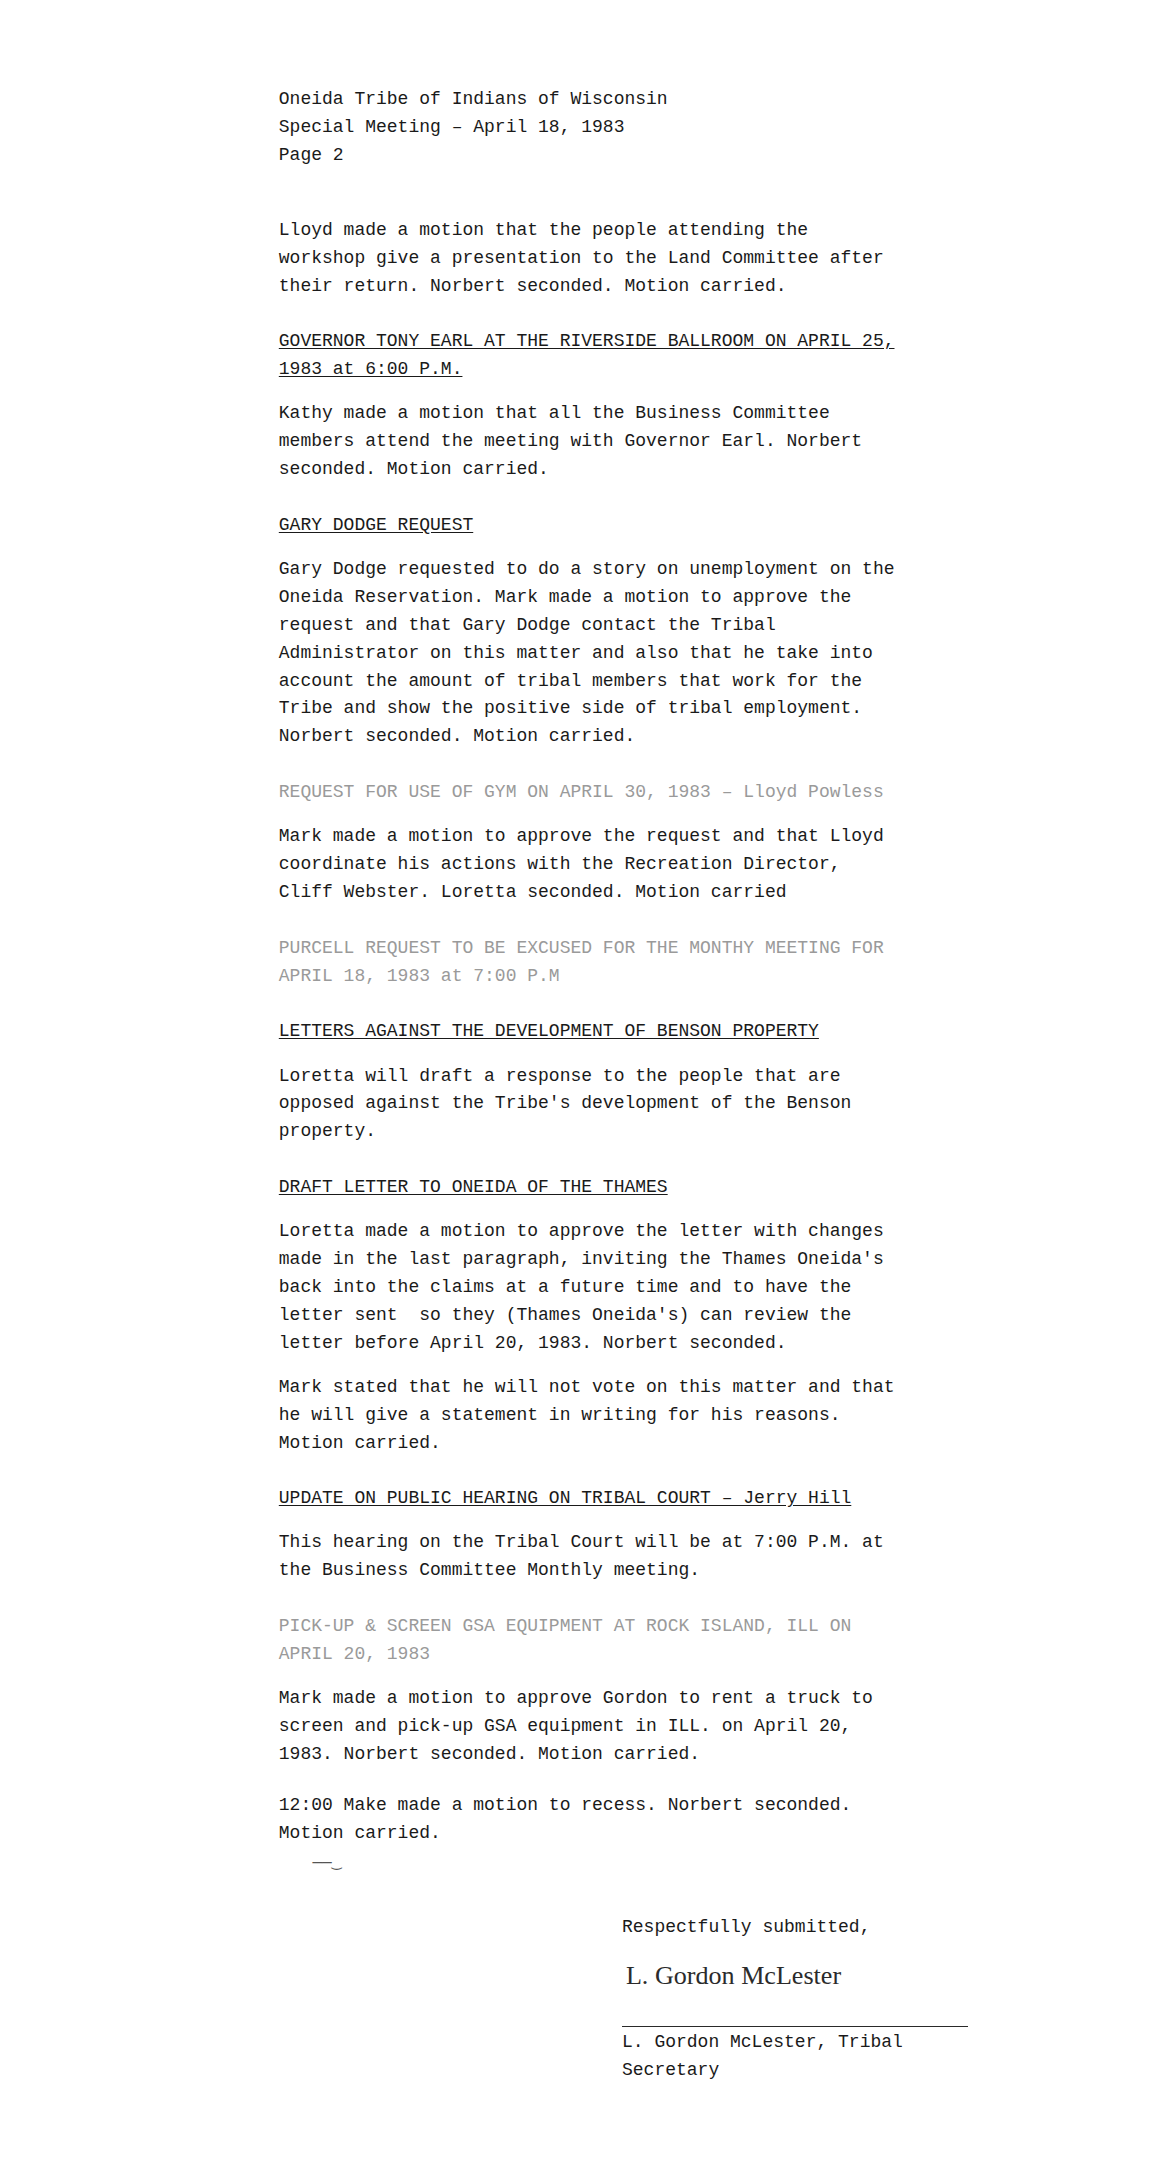Oneida Tribe of Indians of Wisconsin Special Meeting – April 18, 1983 Page 2
Lloyd made a motion that the people attending the workshop give a presentation to the Land Committee after their return. Norbert seconded. Motion carried.
GOVERNOR TONY EARL AT THE RIVERSIDE BALLROOM ON APRIL 25, 1983 at 6:00 P.M.
Kathy made a motion that all the Business Committee members attend the meeting with Governor Earl. Norbert seconded. Motion carried.
GARY DODGE REQUEST
Gary Dodge requested to do a story on unemployment on the Oneida Reservation. Mark made a motion to approve the request and that Gary Dodge contact the Tribal Administrator on this matter and also that he take into account the amount of tribal members that work for the Tribe and show the positive side of tribal employment. Norbert seconded. Motion carried.
REQUEST FOR USE OF GYM ON APRIL 30, 1983 – Lloyd Powless
Mark made a motion to approve the request and that Lloyd coordinate his actions with the Recreation Director, Cliff Webster. Loretta seconded. Motion carried
PURCELL REQUEST TO BE EXCUSED FOR THE MONTHY MEETING FOR APRIL 18, 1983 at 7:00 P.M
LETTERS AGAINST THE DEVELOPMENT OF BENSON PROPERTY
Loretta will draft a response to the people that are opposed against the Tribe's development of the Benson property.
DRAFT LETTER TO ONEIDA OF THE THAMES
Loretta made a motion to approve the letter with changes made in the last paragraph, inviting the Thames Oneida's back into the claims at a future time and to have the letter sent so they (Thames Oneida's) can review the letter before April 20, 1983. Norbert seconded.
Mark stated that he will not vote on this matter and that he will give a statement in writing for his reasons. Motion carried.
UPDATE ON PUBLIC HEARING ON TRIBAL COURT – Jerry Hill
This hearing on the Tribal Court will be at 7:00 P.M. at the Business Committee Monthly meeting.
PICK-UP & SCREEN GSA EQUIPMENT AT ROCK ISLAND, ILL ON APRIL 20, 1983
Mark made a motion to approve Gordon to rent a truck to screen and pick-up GSA equipment in ILL. on April 20, 1983. Norbert seconded. Motion carried.
12:00 Make made a motion to recess. Norbert seconded. Motion carried.
——‿
Respectfully submitted,
L. Gordon McLester
L. Gordon McLester, Tribal Secretary